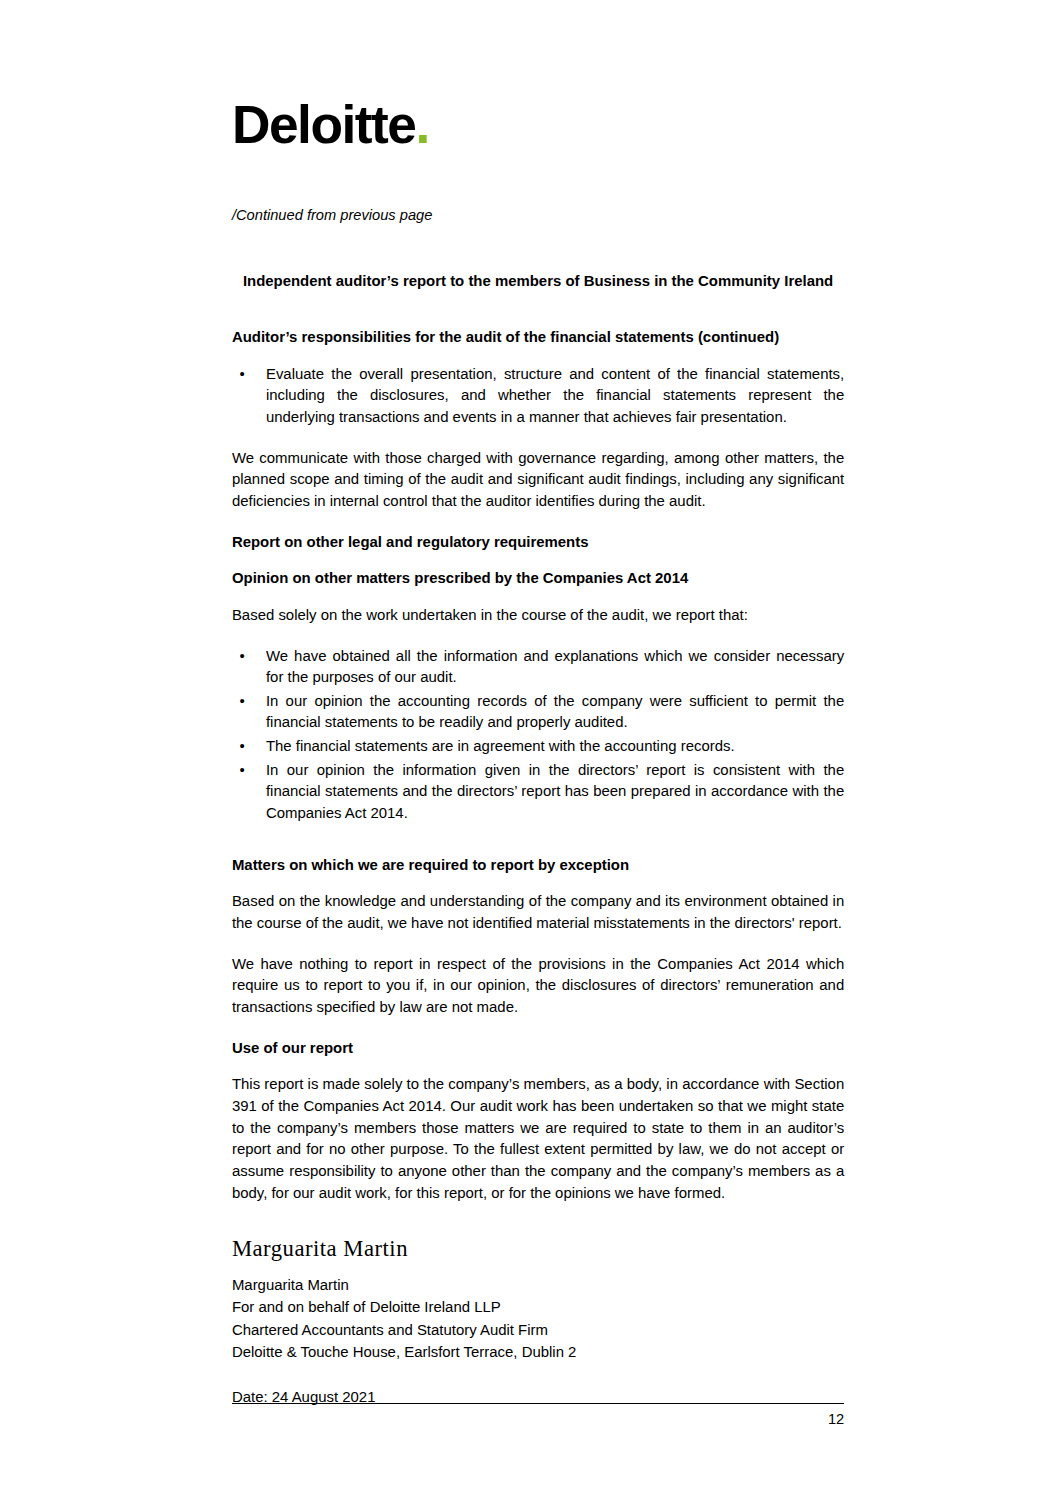Deloitte.
/Continued from previous page
Independent auditor’s report to the members of Business in the Community Ireland
Auditor’s responsibilities for the audit of the financial statements (continued)
Evaluate the overall presentation, structure and content of the financial statements, including the disclosures, and whether the financial statements represent the underlying transactions and events in a manner that achieves fair presentation.
We communicate with those charged with governance regarding, among other matters, the planned scope and timing of the audit and significant audit findings, including any significant deficiencies in internal control that the auditor identifies during the audit.
Report on other legal and regulatory requirements
Opinion on other matters prescribed by the Companies Act 2014
Based solely on the work undertaken in the course of the audit, we report that:
We have obtained all the information and explanations which we consider necessary for the purposes of our audit.
In our opinion the accounting records of the company were sufficient to permit the financial statements to be readily and properly audited.
The financial statements are in agreement with the accounting records.
In our opinion the information given in the directors’ report is consistent with the financial statements and the directors’ report has been prepared in accordance with the Companies Act 2014.
Matters on which we are required to report by exception
Based on the knowledge and understanding of the company and its environment obtained in the course of the audit, we have not identified material misstatements in the directors' report.
We have nothing to report in respect of the provisions in the Companies Act 2014 which require us to report to you if, in our opinion, the disclosures of directors’ remuneration and transactions specified by law are not made.
Use of our report
This report is made solely to the company’s members, as a body, in accordance with Section 391 of the Companies Act 2014. Our audit work has been undertaken so that we might state to the company’s members those matters we are required to state to them in an auditor’s report and for no other purpose. To the fullest extent permitted by law, we do not accept or assume responsibility to anyone other than the company and the company’s members as a body, for our audit work, for this report, or for the opinions we have formed.
Marguarita Martin
Marguarita Martin
For and on behalf of Deloitte Ireland LLP
Chartered Accountants and Statutory Audit Firm
Deloitte & Touche House, Earlsfort Terrace, Dublin 2
Date: 24 August 2021
12